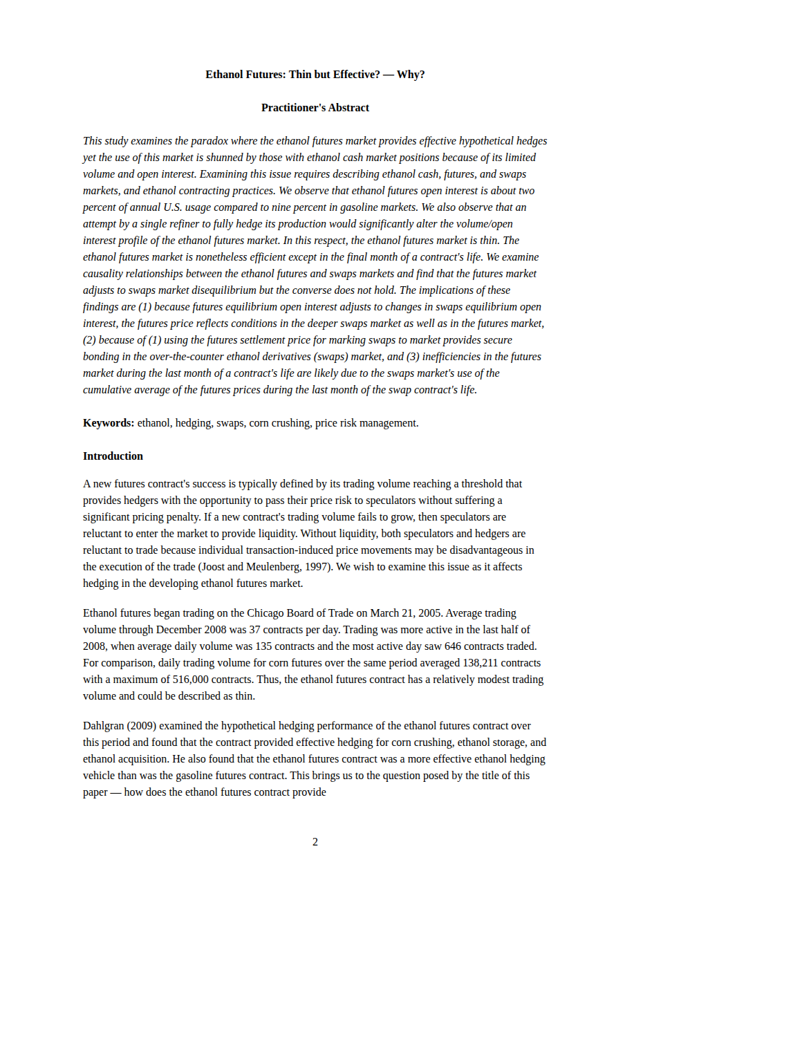Ethanol Futures: Thin but Effective? — Why?
Practitioner's Abstract
This study examines the paradox where the ethanol futures market provides effective hypothetical hedges yet the use of this market is shunned by those with ethanol cash market positions because of its limited volume and open interest. Examining this issue requires describing ethanol cash, futures, and swaps markets, and ethanol contracting practices. We observe that ethanol futures open interest is about two percent of annual U.S. usage compared to nine percent in gasoline markets. We also observe that an attempt by a single refiner to fully hedge its production would significantly alter the volume/open interest profile of the ethanol futures market. In this respect, the ethanol futures market is thin. The ethanol futures market is nonetheless efficient except in the final month of a contract's life. We examine causality relationships between the ethanol futures and swaps markets and find that the futures market adjusts to swaps market disequilibrium but the converse does not hold. The implications of these findings are (1) because futures equilibrium open interest adjusts to changes in swaps equilibrium open interest, the futures price reflects conditions in the deeper swaps market as well as in the futures market, (2) because of (1) using the futures settlement price for marking swaps to market provides secure bonding in the over-the-counter ethanol derivatives (swaps) market, and (3) inefficiencies in the futures market during the last month of a contract's life are likely due to the swaps market's use of the cumulative average of the futures prices during the last month of the swap contract's life.
Keywords: ethanol, hedging, swaps, corn crushing, price risk management.
Introduction
A new futures contract's success is typically defined by its trading volume reaching a threshold that provides hedgers with the opportunity to pass their price risk to speculators without suffering a significant pricing penalty. If a new contract's trading volume fails to grow, then speculators are reluctant to enter the market to provide liquidity. Without liquidity, both speculators and hedgers are reluctant to trade because individual transaction-induced price movements may be disadvantageous in the execution of the trade (Joost and Meulenberg, 1997). We wish to examine this issue as it affects hedging in the developing ethanol futures market.
Ethanol futures began trading on the Chicago Board of Trade on March 21, 2005. Average trading volume through December 2008 was 37 contracts per day. Trading was more active in the last half of 2008, when average daily volume was 135 contracts and the most active day saw 646 contracts traded. For comparison, daily trading volume for corn futures over the same period averaged 138,211 contracts with a maximum of 516,000 contracts. Thus, the ethanol futures contract has a relatively modest trading volume and could be described as thin.
Dahlgran (2009) examined the hypothetical hedging performance of the ethanol futures contract over this period and found that the contract provided effective hedging for corn crushing, ethanol storage, and ethanol acquisition. He also found that the ethanol futures contract was a more effective ethanol hedging vehicle than was the gasoline futures contract. This brings us to the question posed by the title of this paper — how does the ethanol futures contract provide
2